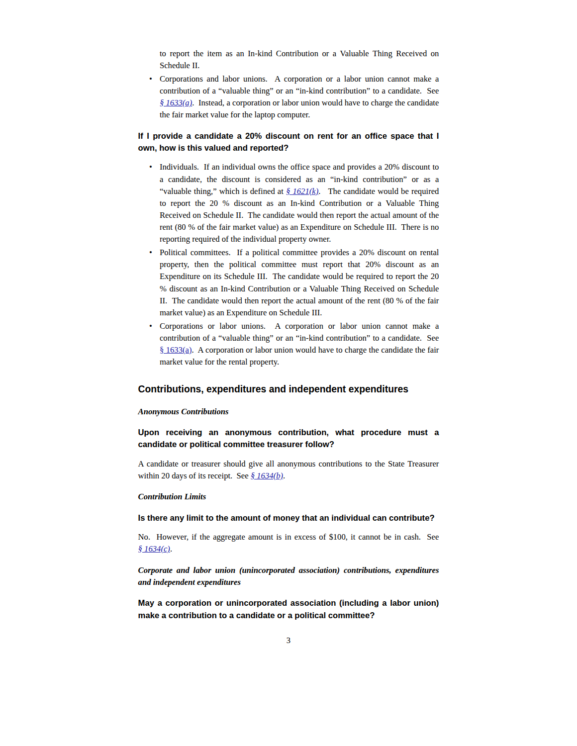to report the item as an In-kind Contribution or a Valuable Thing Received on Schedule II.
Corporations and labor unions. A corporation or a labor union cannot make a contribution of a “valuable thing” or an “in-kind contribution” to a candidate. See § 1633(a). Instead, a corporation or labor union would have to charge the candidate the fair market value for the laptop computer.
If I provide a candidate a 20% discount on rent for an office space that I own, how is this valued and reported?
Individuals. If an individual owns the office space and provides a 20% discount to a candidate, the discount is considered as an “in-kind contribution” or as a “valuable thing,” which is defined at § 1621(k). The candidate would be required to report the 20 % discount as an In-kind Contribution or a Valuable Thing Received on Schedule II. The candidate would then report the actual amount of the rent (80 % of the fair market value) as an Expenditure on Schedule III. There is no reporting required of the individual property owner.
Political committees. If a political committee provides a 20% discount on rental property, then the political committee must report that 20% discount as an Expenditure on its Schedule III. The candidate would be required to report the 20 % discount as an In-kind Contribution or a Valuable Thing Received on Schedule II. The candidate would then report the actual amount of the rent (80 % of the fair market value) as an Expenditure on Schedule III.
Corporations or labor unions. A corporation or labor union cannot make a contribution of a “valuable thing” or an “in-kind contribution” to a candidate. See § 1633(a). A corporation or labor union would have to charge the candidate the fair market value for the rental property.
Contributions, expenditures and independent expenditures
Anonymous Contributions
Upon receiving an anonymous contribution, what procedure must a candidate or political committee treasurer follow?
A candidate or treasurer should give all anonymous contributions to the State Treasurer within 20 days of its receipt. See § 1634(b).
Contribution Limits
Is there any limit to the amount of money that an individual can contribute?
No. However, if the aggregate amount is in excess of $100, it cannot be in cash. See § 1634(c).
Corporate and labor union (unincorporated association) contributions, expenditures and independent expenditures
May a corporation or unincorporated association (including a labor union) make a contribution to a candidate or a political committee?
3